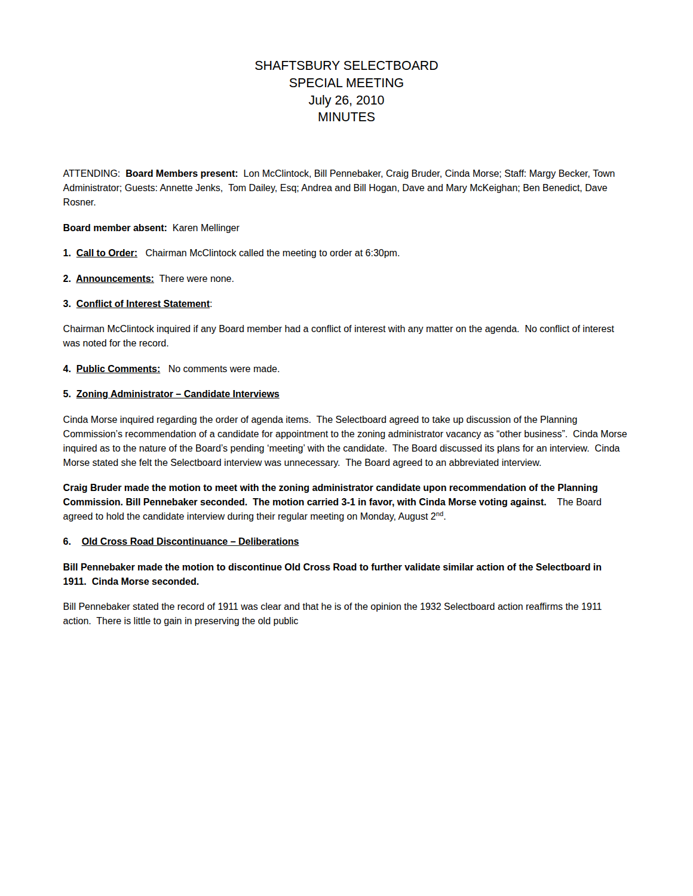SHAFTSBURY SELECTBOARD
SPECIAL MEETING
July 26, 2010
MINUTES
ATTENDING: Board Members present: Lon McClintock, Bill Pennebaker, Craig Bruder, Cinda Morse; Staff: Margy Becker, Town Administrator; Guests: Annette Jenks, Tom Dailey, Esq; Andrea and Bill Hogan, Dave and Mary McKeighan; Ben Benedict, Dave Rosner.
Board member absent: Karen Mellinger
1. Call to Order: Chairman McClintock called the meeting to order at 6:30pm.
2. Announcements: There were none.
3. Conflict of Interest Statement:
Chairman McClintock inquired if any Board member had a conflict of interest with any matter on the agenda. No conflict of interest was noted for the record.
4. Public Comments: No comments were made.
5. Zoning Administrator – Candidate Interviews
Cinda Morse inquired regarding the order of agenda items. The Selectboard agreed to take up discussion of the Planning Commission’s recommendation of a candidate for appointment to the zoning administrator vacancy as “other business”. Cinda Morse inquired as to the nature of the Board’s pending ‘meeting’ with the candidate. The Board discussed its plans for an interview. Cinda Morse stated she felt the Selectboard interview was unnecessary. The Board agreed to an abbreviated interview.
Craig Bruder made the motion to meet with the zoning administrator candidate upon recommendation of the Planning Commission. Bill Pennebaker seconded. The motion carried 3-1 in favor, with Cinda Morse voting against. The Board agreed to hold the candidate interview during their regular meeting on Monday, August 2nd.
6. Old Cross Road Discontinuance – Deliberations
Bill Pennebaker made the motion to discontinue Old Cross Road to further validate similar action of the Selectboard in 1911. Cinda Morse seconded.
Bill Pennebaker stated the record of 1911 was clear and that he is of the opinion the 1932 Selectboard action reaffirms the 1911 action. There is little to gain in preserving the old public